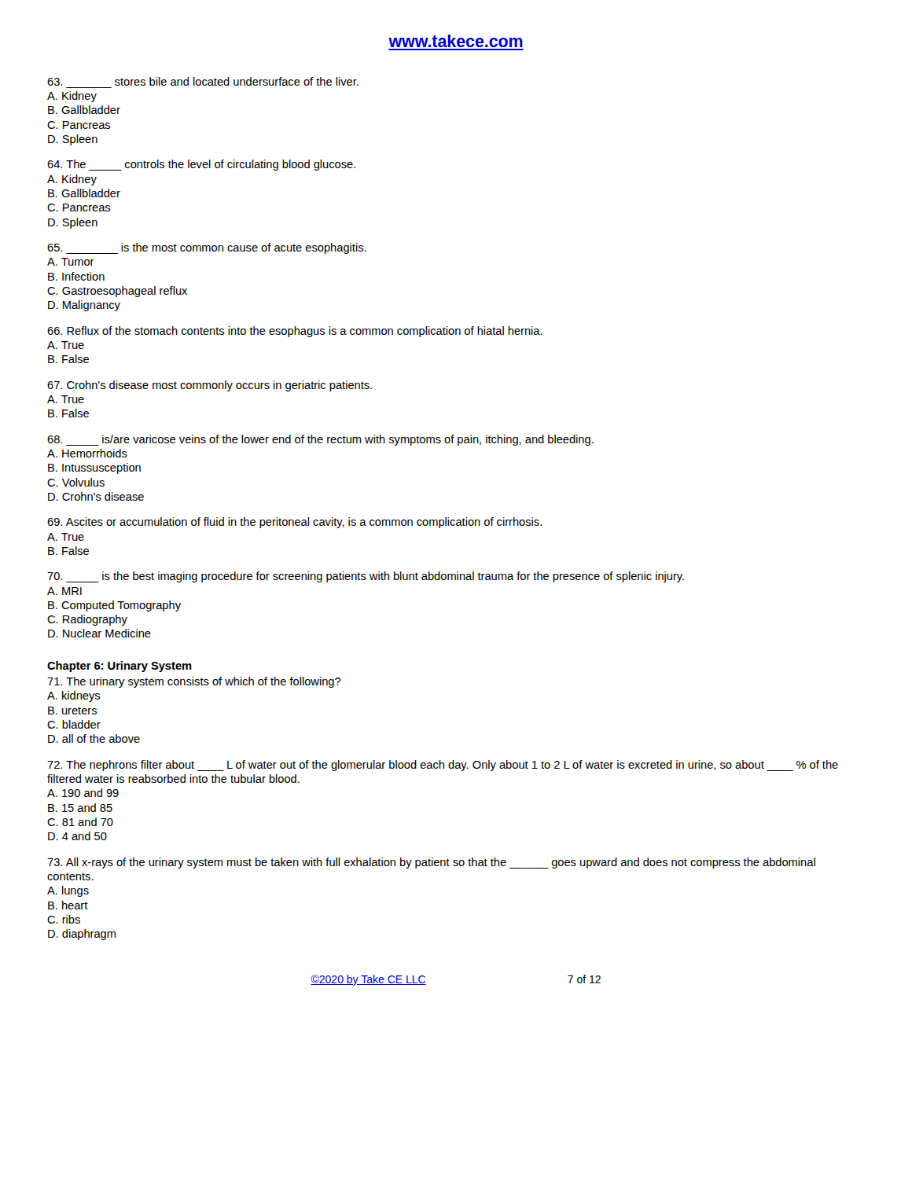www.takece.com
63. _______ stores bile and located undersurface of the liver.
A. Kidney
B. Gallbladder
C. Pancreas
D. Spleen
64. The _____ controls the level of circulating blood glucose.
A. Kidney
B. Gallbladder
C. Pancreas
D. Spleen
65. ________ is the most common cause of acute esophagitis.
A. Tumor
B. Infection
C. Gastroesophageal reflux
D. Malignancy
66. Reflux of the stomach contents into the esophagus is a common complication of hiatal hernia.
A. True
B. False
67. Crohn's disease most commonly occurs in geriatric patients.
A. True
B. False
68. _____ is/are varicose veins of the lower end of the rectum with symptoms of pain, itching, and bleeding.
A. Hemorrhoids
B. Intussusception
C. Volvulus
D. Crohn's disease
69. Ascites or accumulation of fluid in the peritoneal cavity, is a common complication of cirrhosis.
A. True
B. False
70. _____ is the best imaging procedure for screening patients with blunt abdominal trauma for the presence of splenic injury.
A. MRI
B. Computed Tomography
C. Radiography
D. Nuclear Medicine
Chapter 6: Urinary System
71. The urinary system consists of which of the following?
A. kidneys
B. ureters
C. bladder
D. all of the above
72. The nephrons filter about ____ L of water out of the glomerular blood each day. Only about 1 to 2 L of water is excreted in urine, so about ____ % of the filtered water is reabsorbed into the tubular blood.
A. 190 and 99
B. 15 and 85
C. 81 and 70
D. 4 and 50
73. All x-rays of the urinary system must be taken with full exhalation by patient so that the ______ goes upward and does not compress the abdominal contents.
A. lungs
B. heart
C. ribs
D. diaphragm
©2020 by Take CE LLC 7 of 12